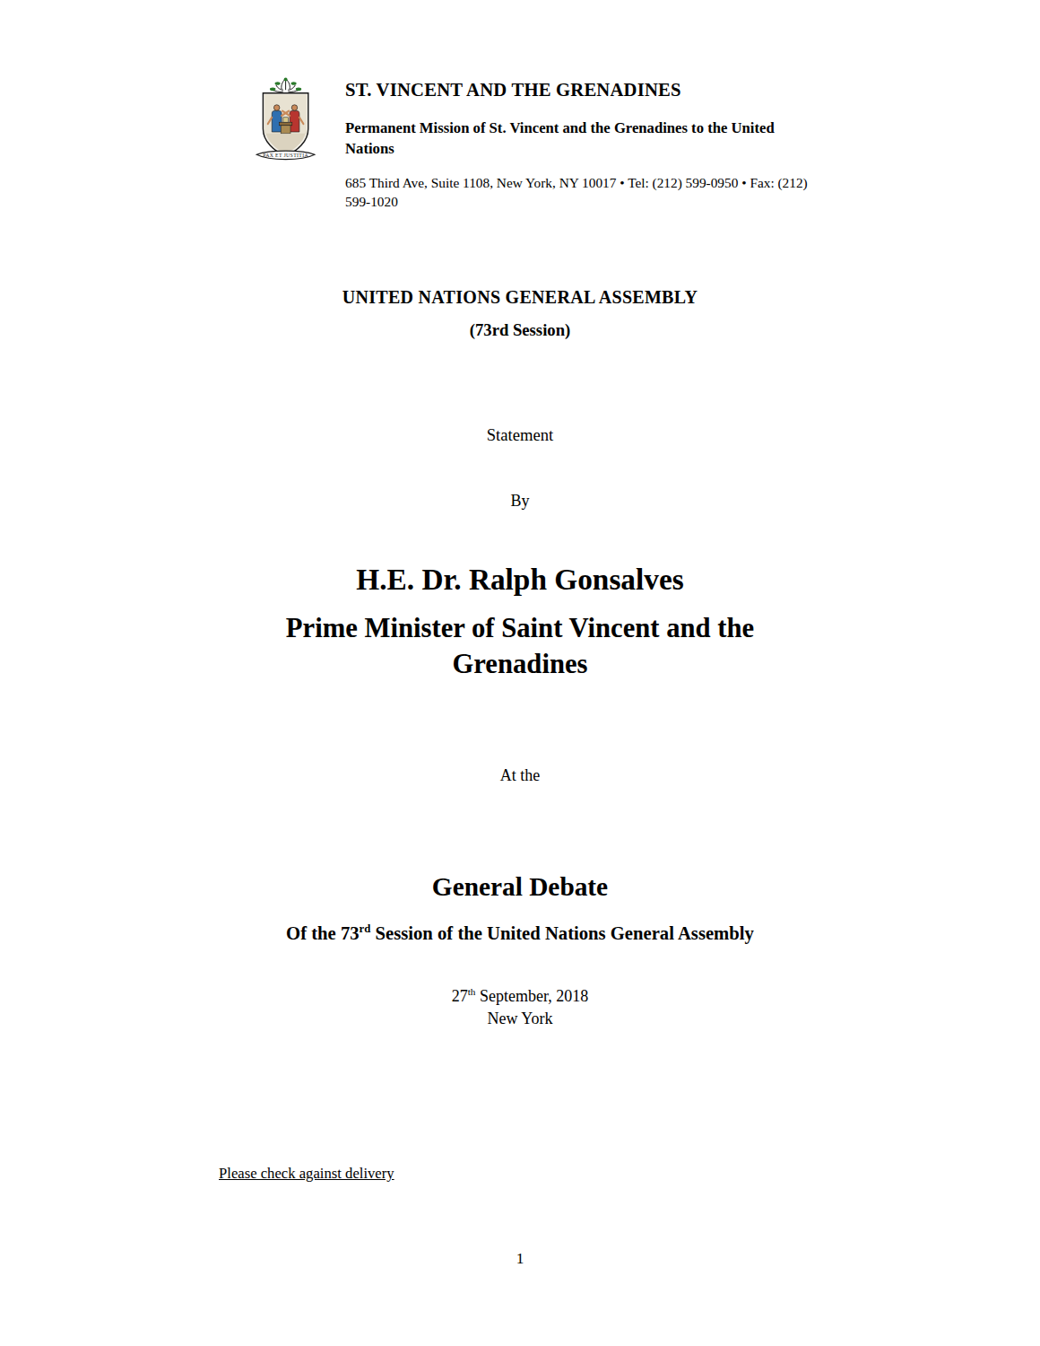PAX ET JUSTITIA
ST. VINCENT AND THE GRENADINES
Permanent Mission of St. Vincent and the Grenadines to the United Nations
685 Third Ave, Suite 1108, New York, NY 10017 • Tel: (212) 599-0950 • Fax: (212) 599-1020
UNITED NATIONS GENERAL ASSEMBLY
(73rd Session)
Statement
By
H.E. Dr. Ralph Gonsalves
Prime Minister of Saint Vincent and the Grenadines
At the
General Debate
Of the 73rd Session of the United Nations General Assembly
27th September, 2018
New York
Please check against delivery
1